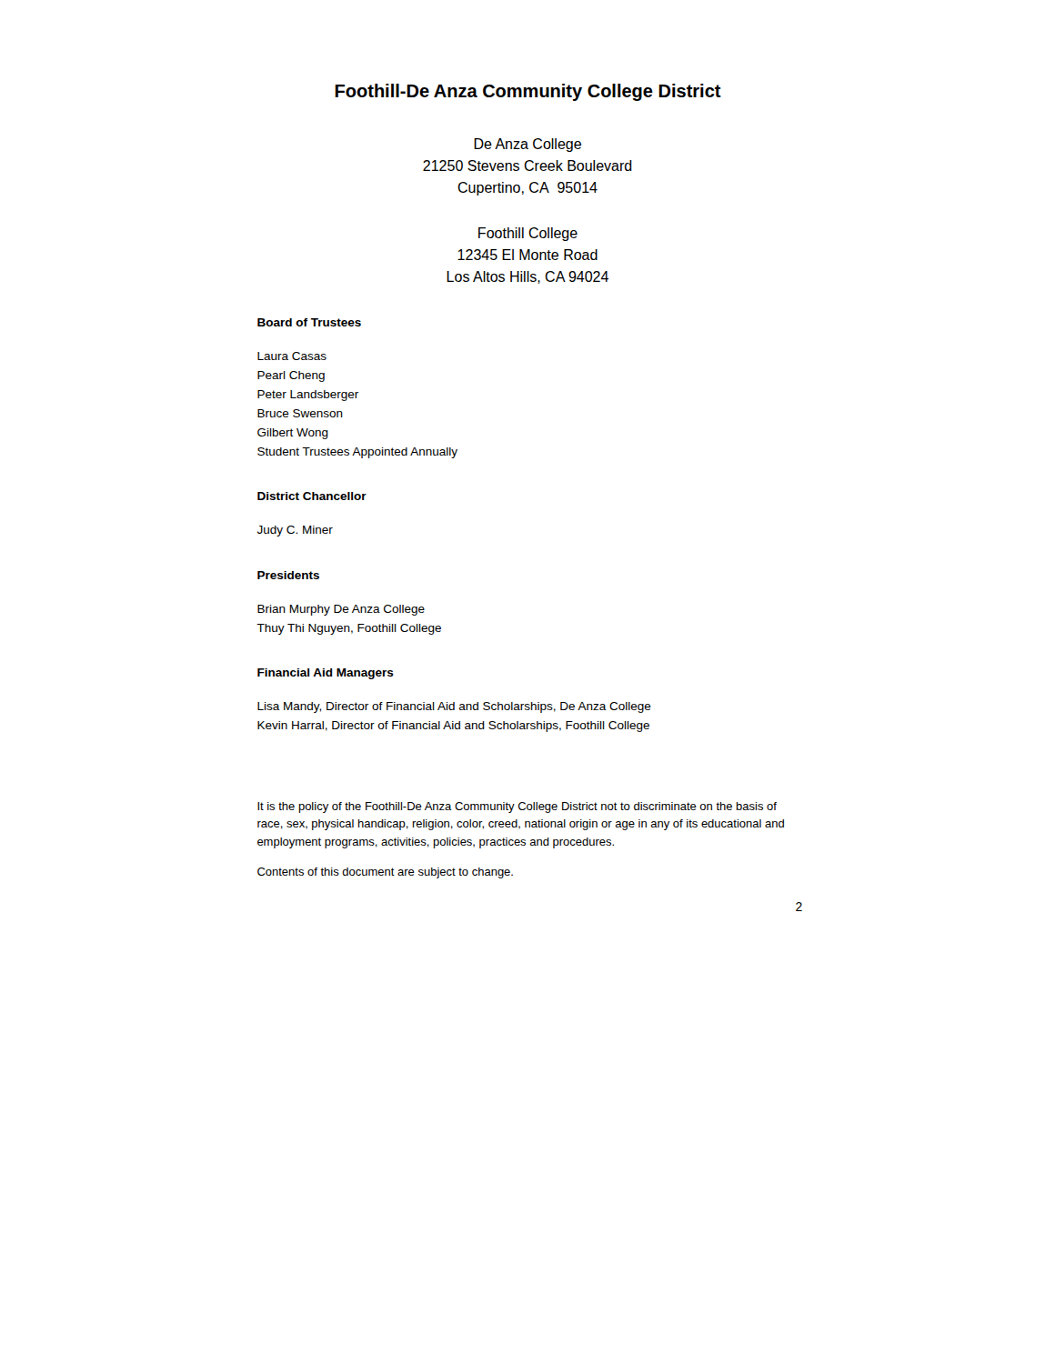Foothill-De Anza Community College District
De Anza College
21250 Stevens Creek Boulevard
Cupertino, CA 95014
Foothill College
12345 El Monte Road
Los Altos Hills, CA 94024
Board of Trustees
Laura Casas
Pearl Cheng
Peter Landsberger
Bruce Swenson
Gilbert Wong
Student Trustees Appointed Annually
District Chancellor
Judy C. Miner
Presidents
Brian Murphy De Anza College
Thuy Thi Nguyen, Foothill College
Financial Aid Managers
Lisa Mandy, Director of Financial Aid and Scholarships, De Anza College
Kevin Harral, Director of Financial Aid and Scholarships, Foothill College
It is the policy of the Foothill-De Anza Community College District not to discriminate on the basis of race, sex, physical handicap, religion, color, creed, national origin or age in any of its educational and employment programs, activities, policies, practices and procedures.
Contents of this document are subject to change.
2